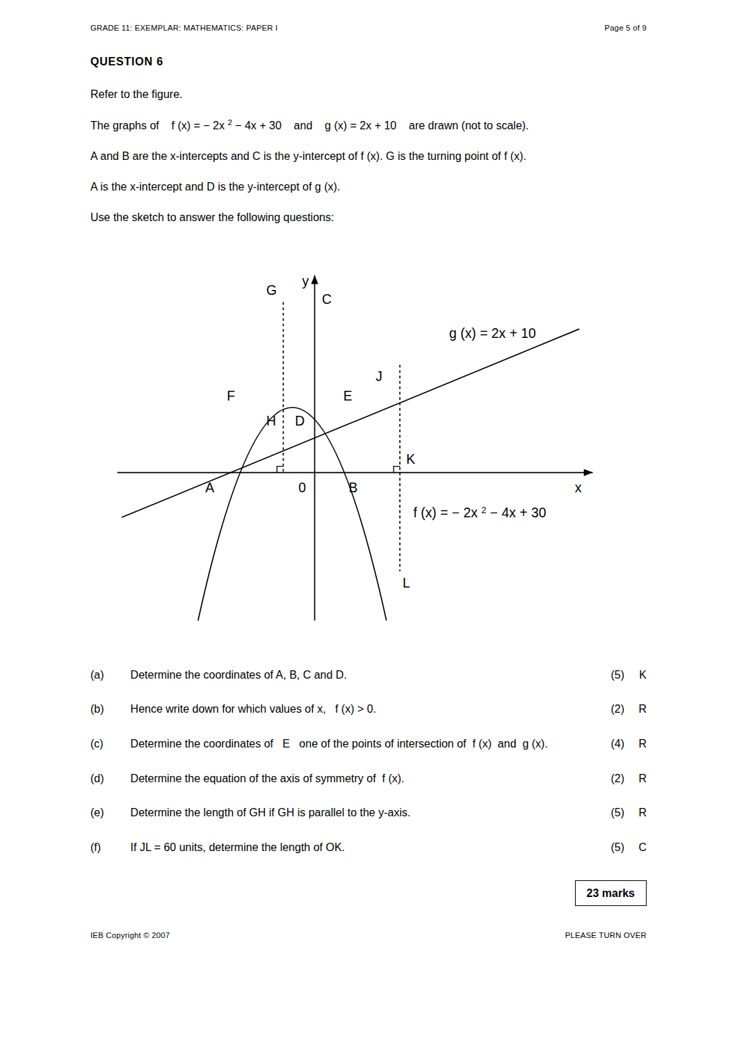GRADE 11: EXEMPLAR: MATHEMATICS: PAPER I Page 5 of 9
QUESTION 6
Refer to the figure.
The graphs of f (x) = − 2x 2 − 4x + 30 and g (x) = 2x + 10 are drawn (not to scale).
A and B are the x-intercepts and C is the y-intercept of f (x). G is the turning point of f (x).
A is the x-intercept and D is the y-intercept of g (x).
Use the sketch to answer the following questions:
G C y F E J H D K A 0 B x L g (x) = 2x + 10 f (x) = − 2x 2 − 4x + 30
(a) Determine the coordinates of A, B, C and D. (5) K
(b) Hence write down for which values of x, f (x) > 0. (2) R
(c) Determine the coordinates of E one of the points of intersection of f (x) and g (x). (4) R
(d) Determine the equation of the axis of symmetry of f (x). (2) R
(e) Determine the length of GH if GH is parallel to the y-axis. (5) R
(f) If JL = 60 units, determine the length of OK. (5) C
23 marks
IEB Copyright © 2007 PLEASE TURN OVER